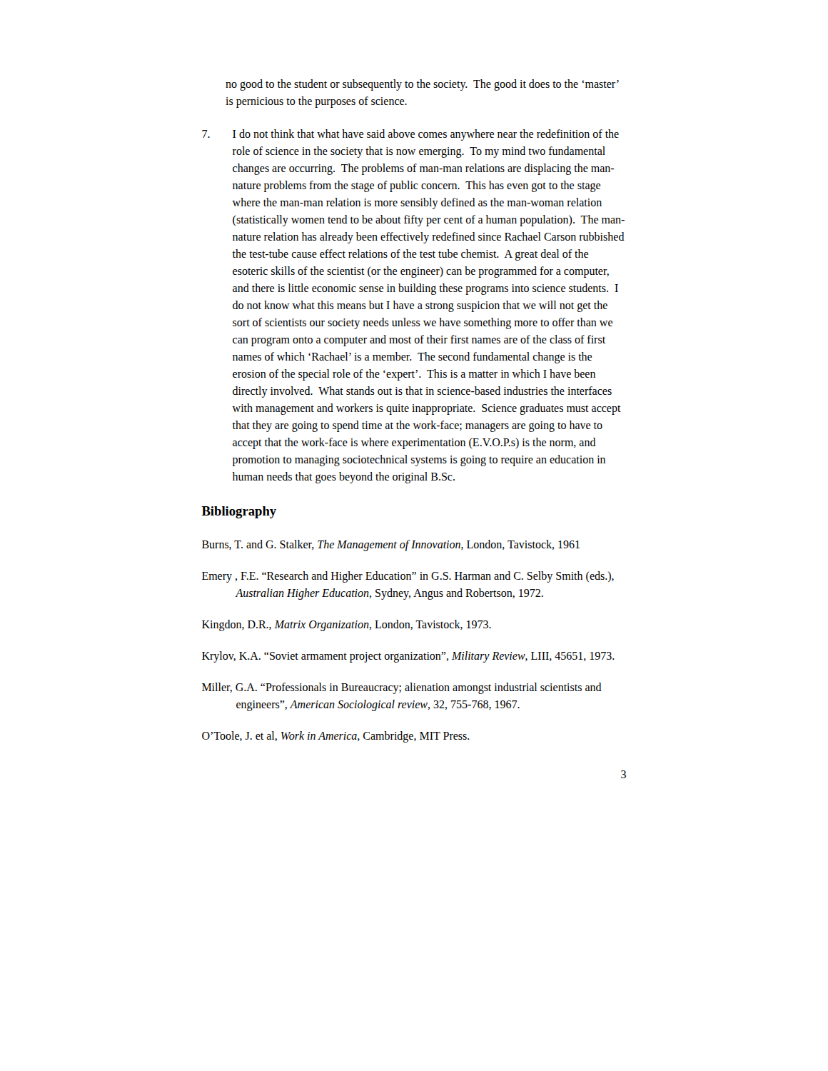no good to the student or subsequently to the society. The good it does to the ‘master’ is pernicious to the purposes of science.
7. I do not think that what have said above comes anywhere near the redefinition of the role of science in the society that is now emerging. To my mind two fundamental changes are occurring. The problems of man-man relations are displacing the man-nature problems from the stage of public concern. This has even got to the stage where the man-man relation is more sensibly defined as the man-woman relation (statistically women tend to be about fifty per cent of a human population). The man-nature relation has already been effectively redefined since Rachael Carson rubbished the test-tube cause effect relations of the test tube chemist. A great deal of the esoteric skills of the scientist (or the engineer) can be programmed for a computer, and there is little economic sense in building these programs into science students. I do not know what this means but I have a strong suspicion that we will not get the sort of scientists our society needs unless we have something more to offer than we can program onto a computer and most of their first names are of the class of first names of which ‘Rachael’ is a member. The second fundamental change is the erosion of the special role of the ‘expert’. This is a matter in which I have been directly involved. What stands out is that in science-based industries the interfaces with management and workers is quite inappropriate. Science graduates must accept that they are going to spend time at the work-face; managers are going to have to accept that the work-face is where experimentation (E.V.O.P.s) is the norm, and promotion to managing sociotechnical systems is going to require an education in human needs that goes beyond the original B.Sc.
Bibliography
Burns, T. and G. Stalker, The Management of Innovation, London, Tavistock, 1961
Emery , F.E. “Research and Higher Education” in G.S. Harman and C. Selby Smith (eds.), Australian Higher Education, Sydney, Angus and Robertson, 1972.
Kingdon, D.R., Matrix Organization, London, Tavistock, 1973.
Krylov, K.A. “Soviet armament project organization”, Military Review, LIII, 45651, 1973.
Miller, G.A. “Professionals in Bureaucracy; alienation amongst industrial scientists and engineers”, American Sociological review, 32, 755-768, 1967.
O’Toole, J. et al, Work in America, Cambridge, MIT Press.
3